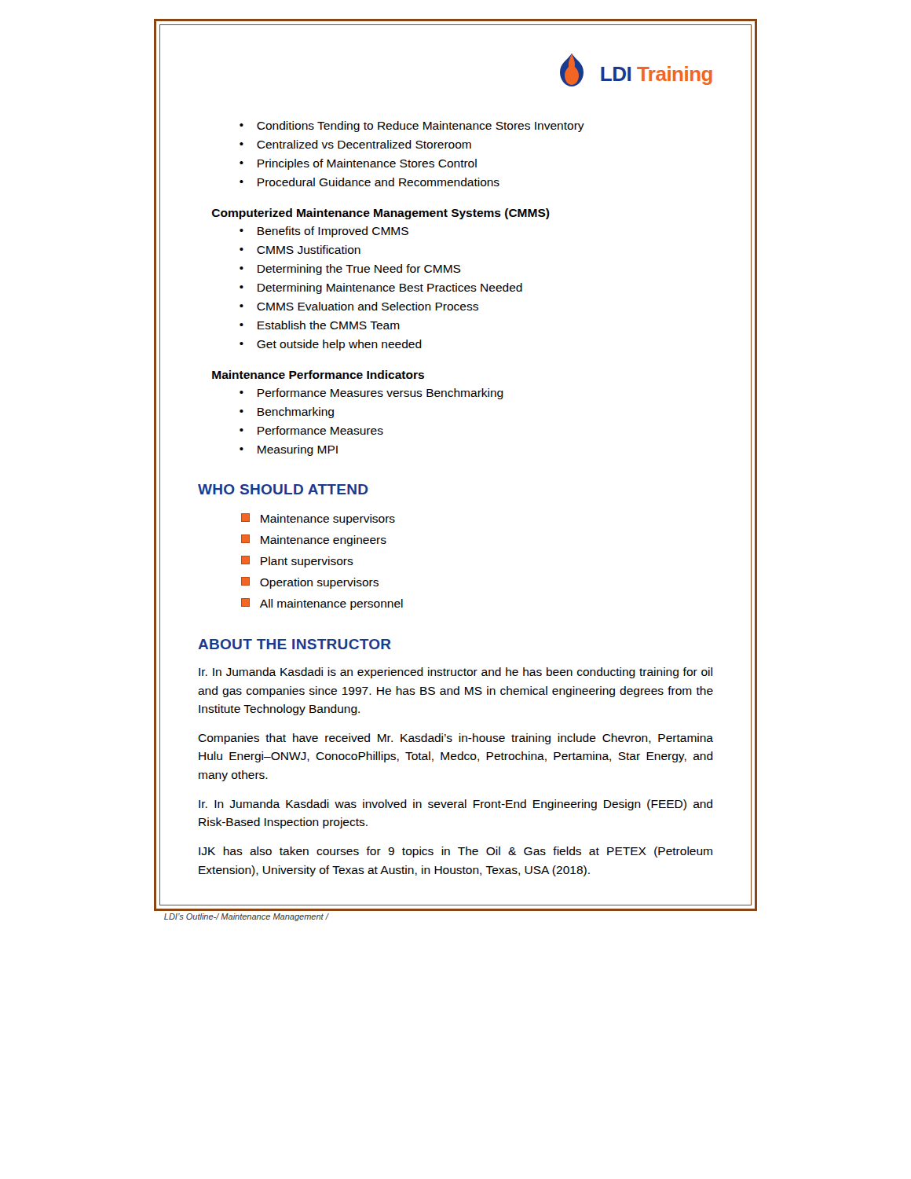LDI Training
Conditions Tending to Reduce Maintenance Stores Inventory
Centralized vs Decentralized Storeroom
Principles of Maintenance Stores Control
Procedural Guidance and Recommendations
Computerized Maintenance Management Systems (CMMS)
Benefits of Improved CMMS
CMMS Justification
Determining the True Need for CMMS
Determining Maintenance Best Practices Needed
CMMS Evaluation and Selection Process
Establish the CMMS Team
Get outside help when needed
Maintenance Performance Indicators
Performance Measures versus Benchmarking
Benchmarking
Performance Measures
Measuring MPI
WHO SHOULD ATTEND
Maintenance supervisors
Maintenance engineers
Plant supervisors
Operation supervisors
All maintenance personnel
ABOUT THE INSTRUCTOR
Ir. In Jumanda Kasdadi is an experienced instructor and he has been conducting training for oil and gas companies since 1997. He has BS and MS in chemical engineering degrees from the Institute Technology Bandung.
Companies that have received Mr. Kasdadi’s in-house training include Chevron, Pertamina Hulu Energi–ONWJ, ConocoPhillips, Total, Medco, Petrochina, Pertamina, Star Energy, and many others.
Ir. In Jumanda Kasdadi was involved in several Front-End Engineering Design (FEED) and Risk-Based Inspection projects.
IJK has also taken courses for 9 topics in The Oil & Gas fields at PETEX (Petroleum Extension), University of Texas at Austin, in Houston, Texas, USA (2018).
LDI’s Outline-/ Maintenance Management /